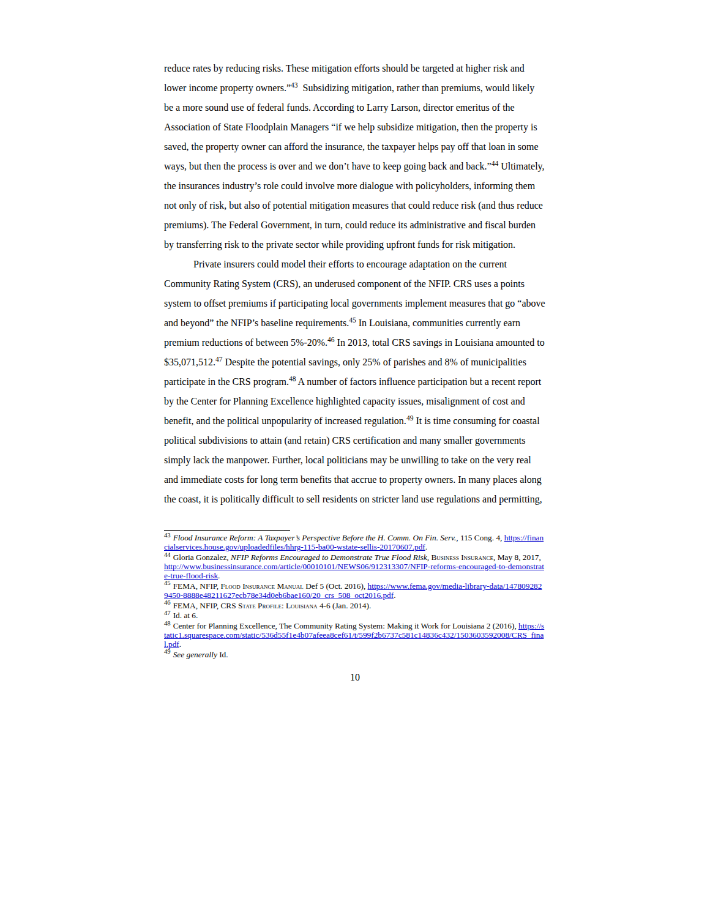reduce rates by reducing risks. These mitigation efforts should be targeted at higher risk and lower income property owners.”43 Subsidizing mitigation, rather than premiums, would likely be a more sound use of federal funds. According to Larry Larson, director emeritus of the Association of State Floodplain Managers “if we help subsidize mitigation, then the property is saved, the property owner can afford the insurance, the taxpayer helps pay off that loan in some ways, but then the process is over and we don’t have to keep going back and back.”44 Ultimately, the insurances industry’s role could involve more dialogue with policyholders, informing them not only of risk, but also of potential mitigation measures that could reduce risk (and thus reduce premiums). The Federal Government, in turn, could reduce its administrative and fiscal burden by transferring risk to the private sector while providing upfront funds for risk mitigation.
Private insurers could model their efforts to encourage adaptation on the current Community Rating System (CRS), an underused component of the NFIP. CRS uses a points system to offset premiums if participating local governments implement measures that go “above and beyond” the NFIP’s baseline requirements.45 In Louisiana, communities currently earn premium reductions of between 5%-20%.46 In 2013, total CRS savings in Louisiana amounted to $35,071,512.47 Despite the potential savings, only 25% of parishes and 8% of municipalities participate in the CRS program.48 A number of factors influence participation but a recent report by the Center for Planning Excellence highlighted capacity issues, misalignment of cost and benefit, and the political unpopularity of increased regulation.49 It is time consuming for coastal political subdivisions to attain (and retain) CRS certification and many smaller governments simply lack the manpower. Further, local politicians may be unwilling to take on the very real and immediate costs for long term benefits that accrue to property owners. In many places along the coast, it is politically difficult to sell residents on stricter land use regulations and permitting,
43 Flood Insurance Reform: A Taxpayer’s Perspective Before the H. Comm. On Fin. Serv., 115 Cong. 4, https://financialservices.house.gov/uploadedfiles/hhrg-115-ba00-wstate-sellis-20170607.pdf.
44 Gloria Gonzalez, NFIP Reforms Encouraged to Demonstrate True Flood Risk, Business Insurance, May 8, 2017, http://www.businessinsurance.com/article/00010101/NEWS06/912313307/NFIP-reforms-encouraged-to-demonstrate-true-flood-risk.
45 FEMA, NFIP, Flood Insurance Manual Def 5 (Oct. 2016), https://www.fema.gov/media-library-data/1478092829450-8888e48211627ecb78e34d0eb6bae160/20_crs_508_oct2016.pdf.
46 FEMA, NFIP, CRS State Profile: Louisiana 4-6 (Jan. 2014).
47 Id. at 6.
48 Center for Planning Excellence, The Community Rating System: Making it Work for Louisiana 2 (2016), https://static1.squarespace.com/static/536d55f1e4b07afeea8cef61/t/599f2b6737c581c14836c432/1503603592008/CRS_final.pdf.
49 See generally Id.
10